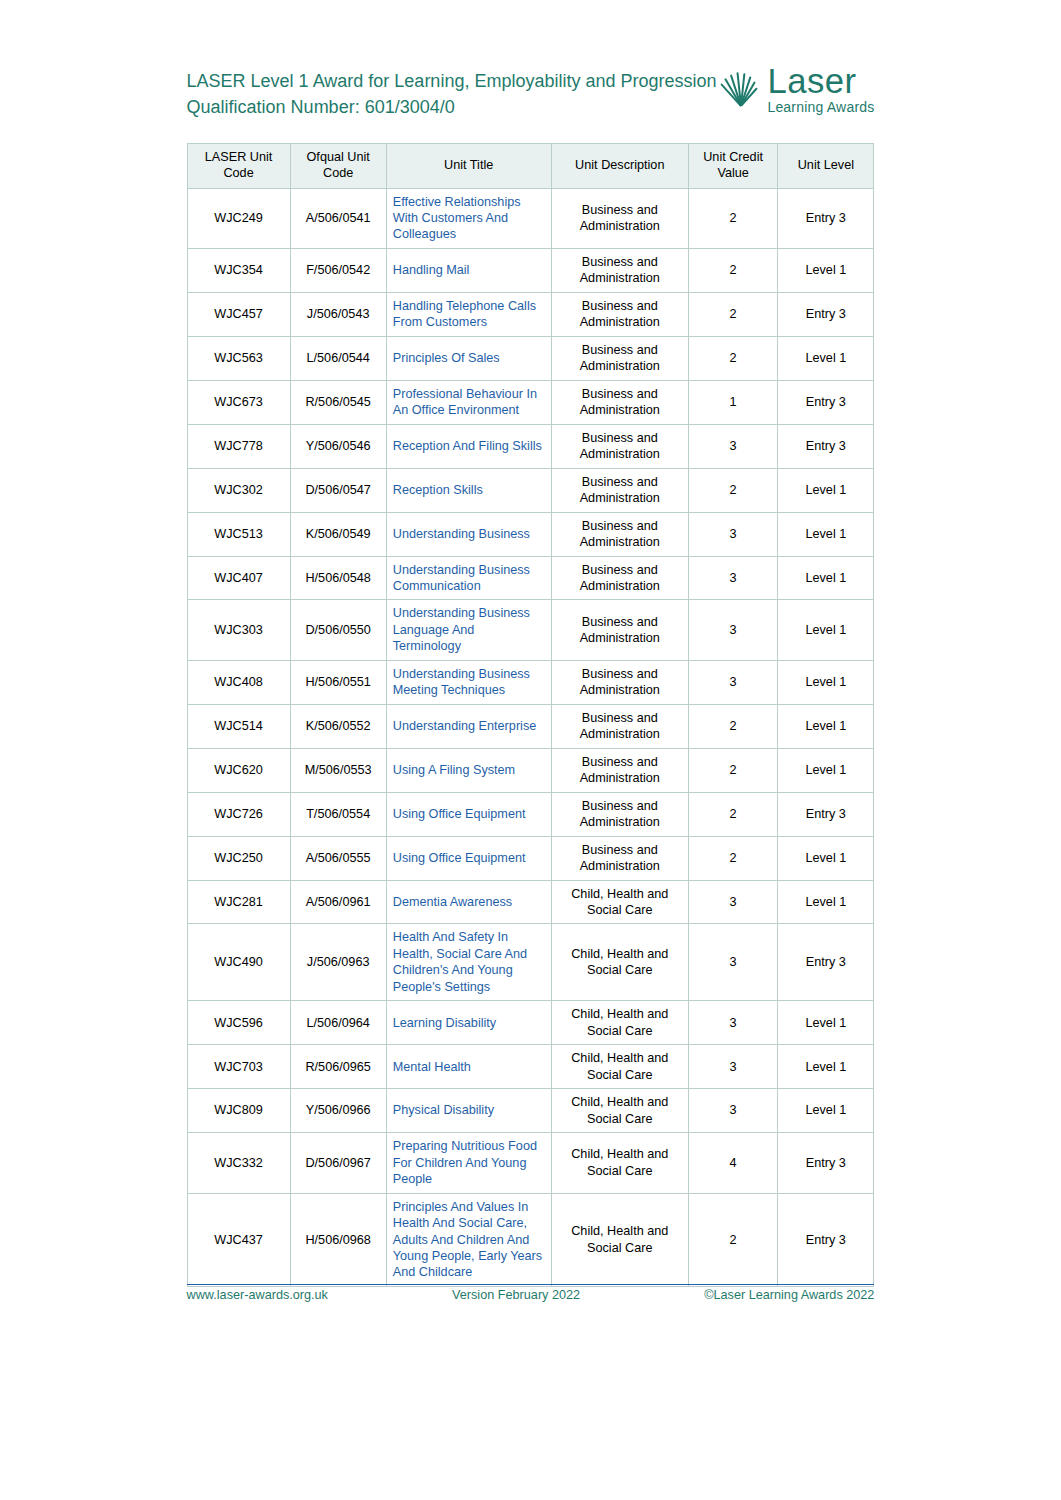LASER Level 1 Award for Learning, Employability and Progression
Qualification Number: 601/3004/0
Laser
Learning Awards
| LASER Unit Code | Ofqual Unit Code | Unit Title | Unit Description | Unit Credit Value | Unit Level |
| --- | --- | --- | --- | --- | --- |
| WJC249 | A/506/0541 | Effective Relationships With Customers And Colleagues | Business and Administration | 2 | Entry 3 |
| WJC354 | F/506/0542 | Handling Mail | Business and Administration | 2 | Level 1 |
| WJC457 | J/506/0543 | Handling Telephone Calls From Customers | Business and Administration | 2 | Entry 3 |
| WJC563 | L/506/0544 | Principles Of Sales | Business and Administration | 2 | Level 1 |
| WJC673 | R/506/0545 | Professional Behaviour In An Office Environment | Business and Administration | 1 | Entry 3 |
| WJC778 | Y/506/0546 | Reception And Filing Skills | Business and Administration | 3 | Entry 3 |
| WJC302 | D/506/0547 | Reception Skills | Business and Administration | 2 | Level 1 |
| WJC513 | K/506/0549 | Understanding Business | Business and Administration | 3 | Level 1 |
| WJC407 | H/506/0548 | Understanding Business Communication | Business and Administration | 3 | Level 1 |
| WJC303 | D/506/0550 | Understanding Business Language And Terminology | Business and Administration | 3 | Level 1 |
| WJC408 | H/506/0551 | Understanding Business Meeting Techniques | Business and Administration | 3 | Level 1 |
| WJC514 | K/506/0552 | Understanding Enterprise | Business and Administration | 2 | Level 1 |
| WJC620 | M/506/0553 | Using A Filing System | Business and Administration | 2 | Level 1 |
| WJC726 | T/506/0554 | Using Office Equipment | Business and Administration | 2 | Entry 3 |
| WJC250 | A/506/0555 | Using Office Equipment | Business and Administration | 2 | Level 1 |
| WJC281 | A/506/0961 | Dementia Awareness | Child, Health and Social Care | 3 | Level 1 |
| WJC490 | J/506/0963 | Health And Safety In Health, Social Care And Children's And Young People's Settings | Child, Health and Social Care | 3 | Entry 3 |
| WJC596 | L/506/0964 | Learning Disability | Child, Health and Social Care | 3 | Level 1 |
| WJC703 | R/506/0965 | Mental Health | Child, Health and Social Care | 3 | Level 1 |
| WJC809 | Y/506/0966 | Physical Disability | Child, Health and Social Care | 3 | Level 1 |
| WJC332 | D/506/0967 | Preparing Nutritious Food For Children And Young People | Child, Health and Social Care | 4 | Entry 3 |
| WJC437 | H/506/0968 | Principles And Values In Health And Social Care, Adults And Children And Young People, Early Years And Childcare | Child, Health and Social Care | 2 | Entry 3 |
www.laser-awards.org.uk Version February 2022 ©Laser Learning Awards 2022